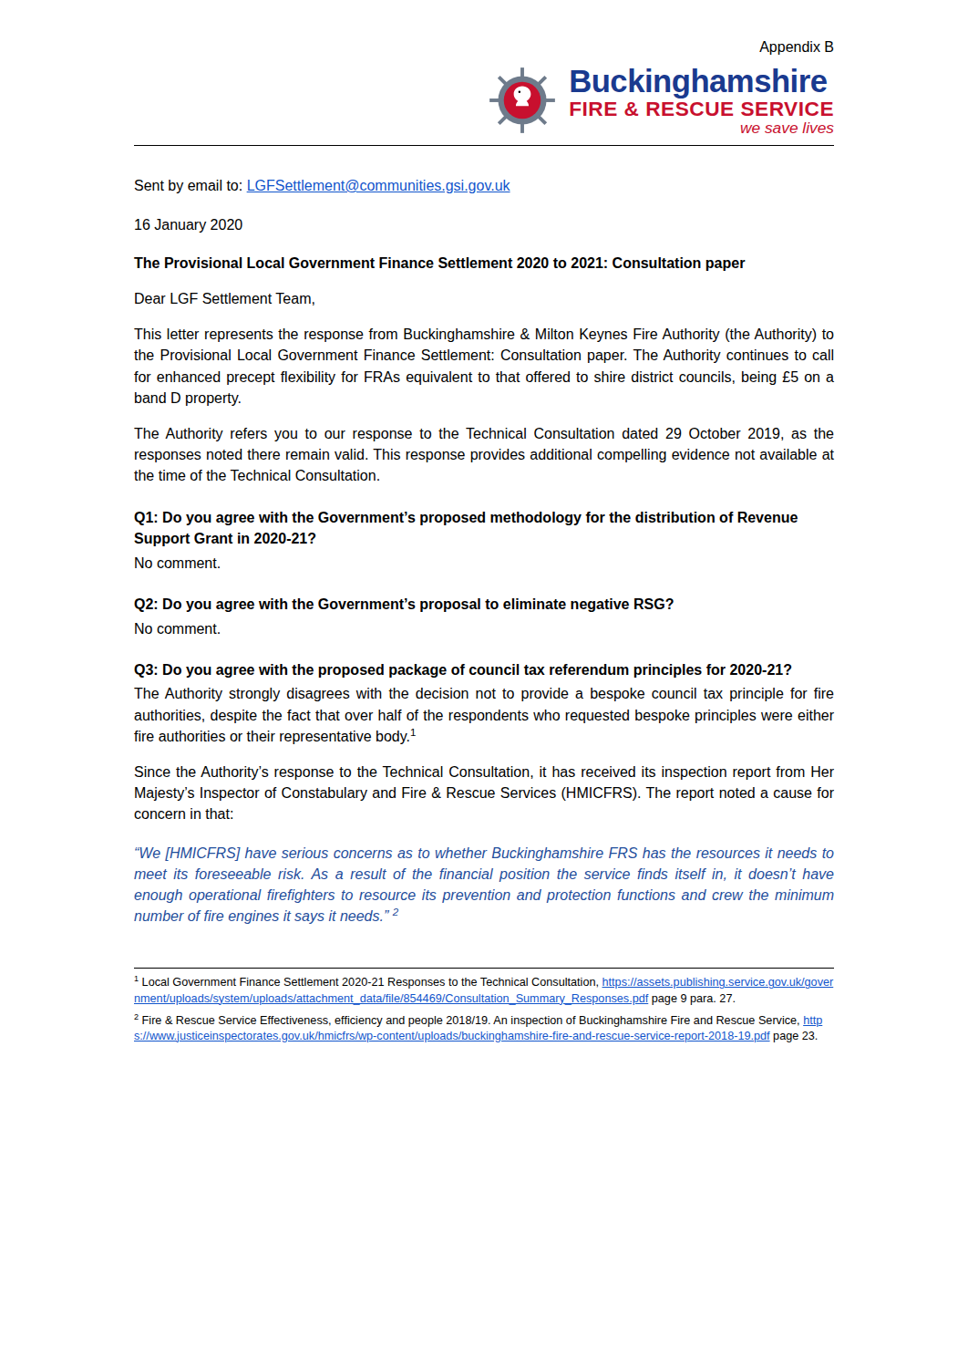Appendix B
Buckinghamshire
FIRE & RESCUE SERVICE
we save lives
Sent by email to: LGFSettlement@communities.gsi.gov.uk
16 January 2020
The Provisional Local Government Finance Settlement 2020 to 2021: Consultation paper
Dear LGF Settlement Team,
This letter represents the response from Buckinghamshire & Milton Keynes Fire Authority (the Authority) to the Provisional Local Government Finance Settlement: Consultation paper. The Authority continues to call for enhanced precept flexibility for FRAs equivalent to that offered to shire district councils, being £5 on a band D property.
The Authority refers you to our response to the Technical Consultation dated 29 October 2019, as the responses noted there remain valid. This response provides additional compelling evidence not available at the time of the Technical Consultation.
Q1: Do you agree with the Government’s proposed methodology for the distribution of Revenue Support Grant in 2020-21?
No comment.
Q2: Do you agree with the Government’s proposal to eliminate negative RSG?
No comment.
Q3: Do you agree with the proposed package of council tax referendum principles for 2020-21?
The Authority strongly disagrees with the decision not to provide a bespoke council tax principle for fire authorities, despite the fact that over half of the respondents who requested bespoke principles were either fire authorities or their representative body.1
Since the Authority’s response to the Technical Consultation, it has received its inspection report from Her Majesty’s Inspector of Constabulary and Fire & Rescue Services (HMICFRS). The report noted a cause for concern in that:
“We [HMICFRS] have serious concerns as to whether Buckinghamshire FRS has the resources it needs to meet its foreseeable risk. As a result of the financial position the service finds itself in, it doesn’t have enough operational firefighters to resource its prevention and protection functions and crew the minimum number of fire engines it says it needs.” 2
1 Local Government Finance Settlement 2020-21 Responses to the Technical Consultation, https://assets.publishing.service.gov.uk/government/uploads/system/uploads/attachment_data/file/854469/Consultation_Summary_Responses.pdf page 9 para. 27.
2 Fire & Rescue Service Effectiveness, efficiency and people 2018/19. An inspection of Buckinghamshire Fire and Rescue Service, https://www.justiceinspectorates.gov.uk/hmicfrs/wp-content/uploads/buckinghamshire-fire-and-rescue-service-report-2018-19.pdf page 23.